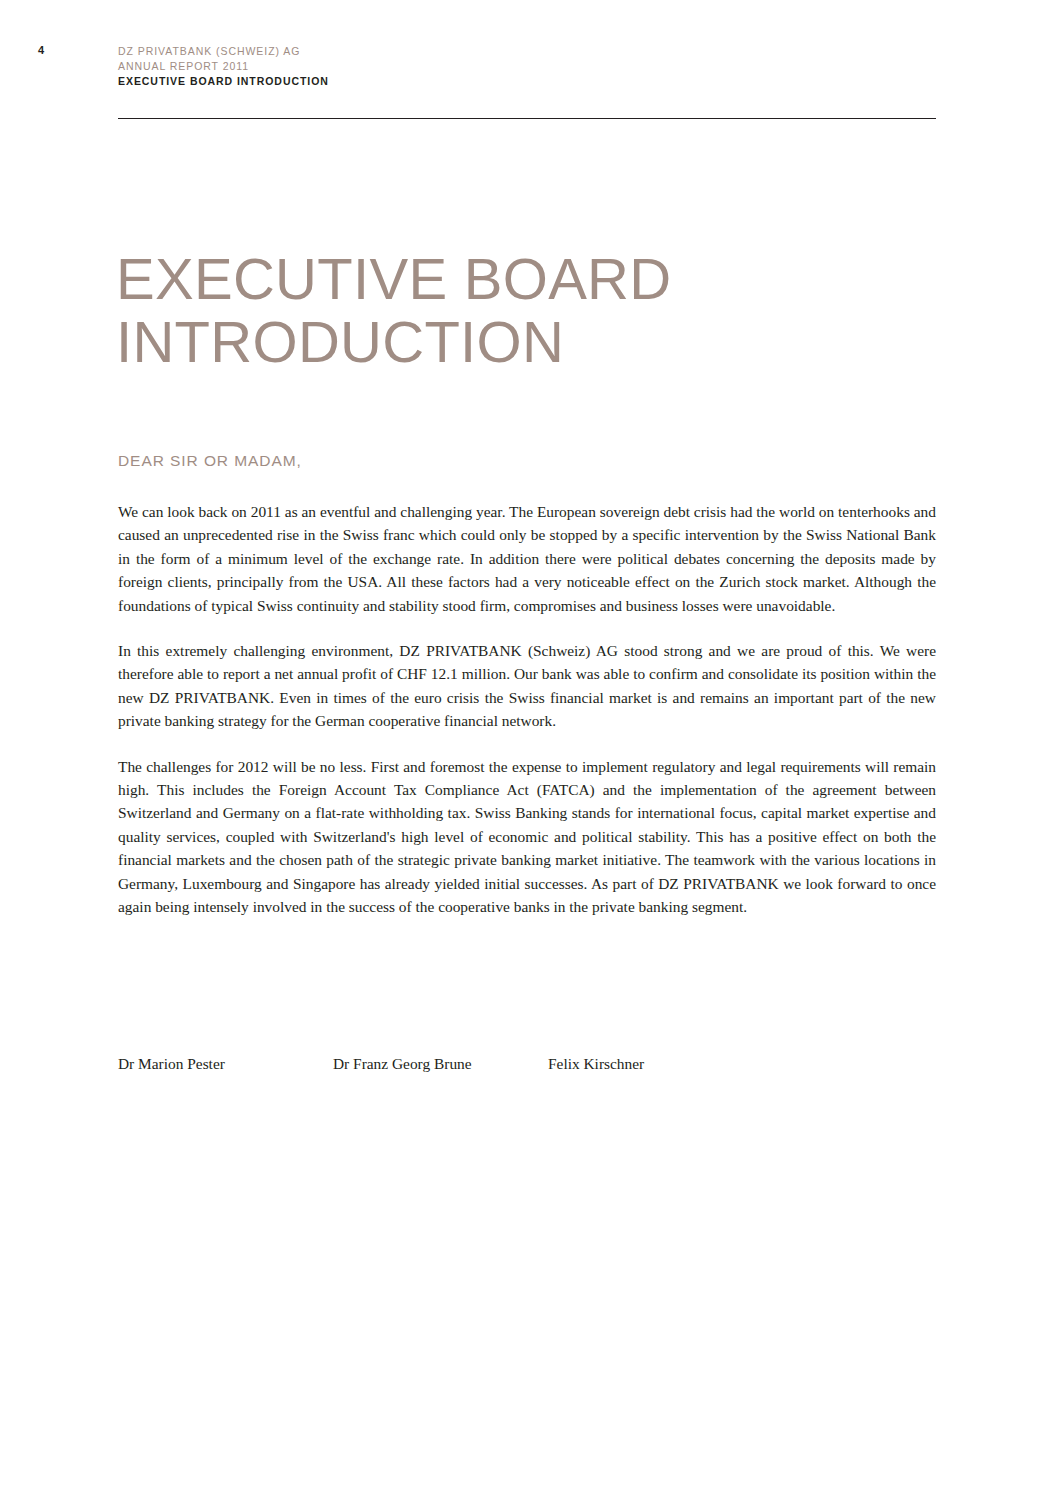4
DZ PRIVATBANK (SCHWEIZ) AG
ANNUAL REPORT 2011
EXECUTIVE BOARD INTRODUCTION
Executive Board
Introduction
Dear Sir or Madam,
We can look back on 2011 as an eventful and challenging year. The European sovereign debt crisis had the world on tenterhooks and caused an unprecedented rise in the Swiss franc which could only be stopped by a specific intervention by the Swiss National Bank in the form of a minimum level of the exchange rate. In addition there were political debates concerning the deposits made by foreign clients, principally from the USA. All these factors had a very noticeable effect on the Zurich stock market. Although the foundations of typical Swiss continuity and stability stood firm, compromises and business losses were unavoidable.
In this extremely challenging environment, DZ PRIVATBANK (Schweiz) AG stood strong and we are proud of this. We were therefore able to report a net annual profit of CHF 12.1 million. Our bank was able to confirm and consolidate its position within the new DZ PRIVATBANK. Even in times of the euro crisis the Swiss financial market is and remains an important part of the new private banking strategy for the German cooperative financial network.
The challenges for 2012 will be no less. First and foremost the expense to implement regulatory and legal requirements will remain high. This includes the Foreign Account Tax Compliance Act (FATCA) and the implementation of the agreement between Switzerland and Germany on a flat-rate withholding tax. Swiss Banking stands for international focus, capital market expertise and quality services, coupled with Switzerland's high level of economic and political stability. This has a positive effect on both the financial markets and the chosen path of the strategic private banking market initiative. The teamwork with the various locations in Germany, Luxembourg and Singapore has already yielded initial successes. As part of DZ PRIVATBANK we look forward to once again being intensely involved in the success of the cooperative banks in the private banking segment.
Dr Marion Pester Dr Franz Georg Brune Felix Kirschner